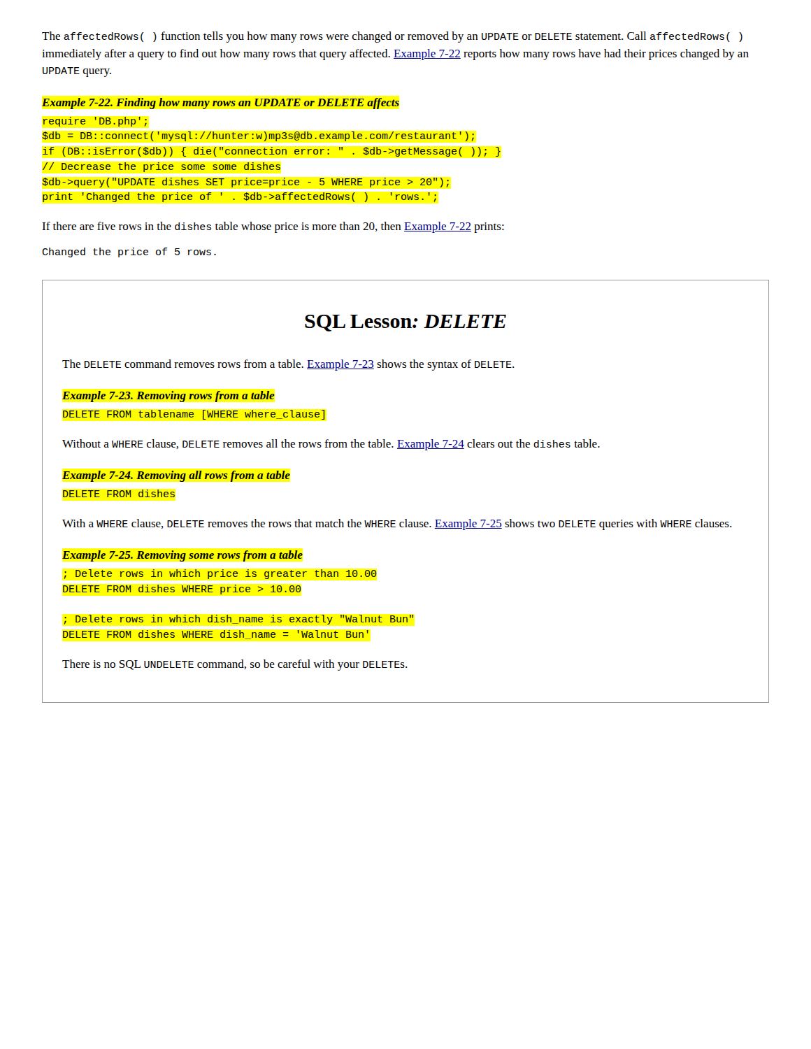The affectedRows( ) function tells you how many rows were changed or removed by an UPDATE or DELETE statement. Call affectedRows( ) immediately after a query to find out how many rows that query affected. Example 7-22 reports how many rows have had their prices changed by an UPDATE query.
Example 7-22. Finding how many rows an UPDATE or DELETE affects
require 'DB.php';
$db = DB::connect('mysql://hunter:w)mp3s@db.example.com/restaurant');
if (DB::isError($db)) { die("connection error: " . $db->getMessage( )); }
// Decrease the price some some dishes
$db->query("UPDATE dishes SET price=price - 5 WHERE price > 20");
print 'Changed the price of ' . $db->affectedRows( ) . 'rows.';
If there are five rows in the dishes table whose price is more than 20, then Example 7-22 prints:
Changed the price of 5 rows.
SQL Lesson: DELETE
The DELETE command removes rows from a table. Example 7-23 shows the syntax of DELETE.
Example 7-23. Removing rows from a table
DELETE FROM tablename [WHERE where_clause]
Without a WHERE clause, DELETE removes all the rows from the table. Example 7-24 clears out the dishes table.
Example 7-24. Removing all rows from a table
DELETE FROM dishes
With a WHERE clause, DELETE removes the rows that match the WHERE clause. Example 7-25 shows two DELETE queries with WHERE clauses.
Example 7-25. Removing some rows from a table
; Delete rows in which price is greater than 10.00
DELETE FROM dishes WHERE price > 10.00

; Delete rows in which dish_name is exactly "Walnut Bun"
DELETE FROM dishes WHERE dish_name = 'Walnut Bun'
There is no SQL UNDELETE command, so be careful with your DELETEs.